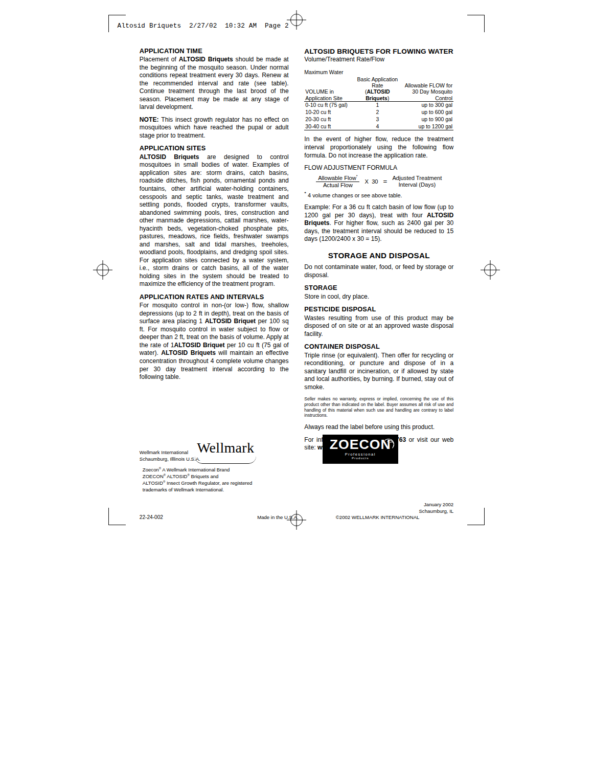Altosid Briquets 2/27/02 10:32 AM Page 2
APPLICATION TIME
Placement of ALTOSID Briquets should be made at the beginning of the mosquito season. Under normal conditions repeat treatment every 30 days. Renew at the recommended interval and rate (see table). Continue treatment through the last brood of the season. Placement may be made at any stage of larval development.
NOTE: This insect growth regulator has no effect on mosquitoes which have reached the pupal or adult stage prior to treatment.
APPLICATION SITES
ALTOSID Briquets are designed to control mosquitoes in small bodies of water. Examples of application sites are: storm drains, catch basins, roadside ditches, fish ponds, ornamental ponds and fountains, other artificial water-holding containers, cesspools and septic tanks, waste treatment and settling ponds, flooded crypts, transformer vaults, abandoned swimming pools, tires, construction and other manmade depressions, cattail marshes, water-hyacinth beds, vegetation-choked phosphate pits, pastures, meadows, rice fields, freshwater swamps and marshes, salt and tidal marshes, treeholes, woodland pools, floodplains, and dredging spoil sites. For application sites connected by a water system, i.e., storm drains or catch basins, all of the water holding sites in the system should be treated to maximize the efficiency of the treatment program.
APPLICATION RATES AND INTERVALS
For mosquito control in non-(or low-) flow, shallow depressions (up to 2 ft in depth), treat on the basis of surface area placing 1 ALTOSID Briquet per 100 sq ft. For mosquito control in water subject to flow or deeper than 2 ft, treat on the basis of volume. Apply at the rate of 1ALTOSID Briquet per 10 cu ft (75 gal of water). ALTOSID Briquets will maintain an effective concentration throughout 4 complete volume changes per 30 day treatment interval according to the following table.
ALTOSID BRIQUETS FOR FLOWING WATER
Volume/Treatment Rate/Flow
Maximum Water
| VOLUME in Application Site | Basic Application Rate ( ALTOSID Briquets ) | Allowable FLOW for 30 Day Mosquito Control |
| --- | --- | --- |
| 0-10 cu ft (75 gal) | 1 | up to 300 gal |
| 10-20 cu ft | 2 | up to 600 gal |
| 20-30 cu ft | 3 | up to 900 gal |
| 30-40 cu ft | 4 | up to 1200 gal |
In the event of higher flow, reduce the treatment interval proportionately using the following flow formula. Do not increase the application rate.
FLOW ADJUSTMENT FORMULA
Allowable Flow*
Actual Flow X 30 = Adjusted Treatment
Interval (Days)
* 4 volume changes or see above table.
Example: For a 36 cu ft catch basin of low flow (up to 1200 gal per 30 days), treat with four ALTOSID Briquets. For higher flow, such as 2400 gal per 30 days, the treatment interval should be reduced to 15 days (1200/2400 x 30 = 15).
STORAGE AND DISPOSAL
Do not contaminate water, food, or feed by storage or disposal.
STORAGE
Store in cool, dry place.
PESTICIDE DISPOSAL
Wastes resulting from use of this product may be disposed of on site or at an approved waste disposal facility.
CONTAINER DISPOSAL
Triple rinse (or equivalent). Then offer for recycling or reconditioning, or puncture and dispose of in a sanitary landfill or incineration, or if allowed by state and local authorities, by burning. If burned, stay out of smoke.
Seller makes no warranty, express or implied, concerning the use of this product other than indicated on the label. Buyer assumes all risk of use and handling of this material when such use and handling are contrary to label instructions.
Always read the label before using this product.
For information call 1-800-248-7763 or visit our web site: www.altosid.com
Wellmark
ZOECON
Professional
Products
Wellmark International
Schaumburg, Illlinois U.S.A.
Zoecon® A Wellmark International Brand
ZOECON® ALTOSID® Briquets and
ALTOSID® Insect Growth Regulator, are registered
trademarks of Wellmark International.
22-24-002 Made in the U.S.A. ©2002 WELLMARK INTERNATIONAL January 2002
Schaumburg, IL